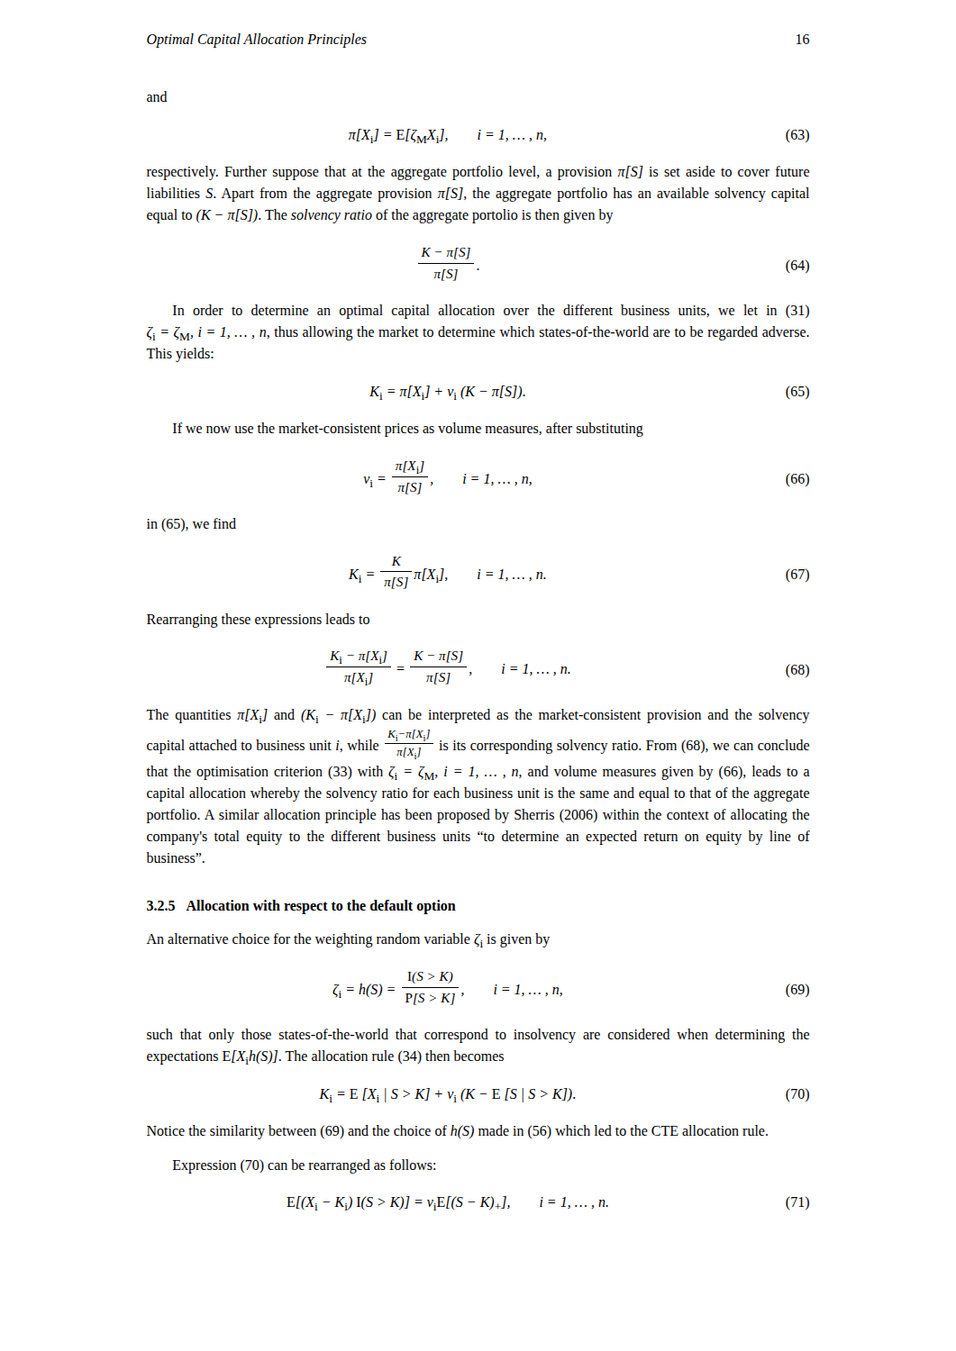Optimal Capital Allocation Principles 16
and
π[Xi] = E[ζMXi], i = 1, … , n, (63)
respectively. Further suppose that at the aggregate portfolio level, a provision π[S] is set aside to cover future liabilities S. Apart from the aggregate provision π[S], the aggregate portfolio has an available solvency capital equal to (K − π[S]). The solvency ratio of the aggregate portolio is then given by
K − π[S] π[S]. (64)
In order to determine an optimal capital allocation over the different business units, we let in (31) ζi = ζM, i = 1, … , n, thus allowing the market to determine which states-of-the-world are to be regarded adverse. This yields:
Ki = π[Xi] + vi (K − π[S]). (65)
If we now use the market-consistent prices as volume measures, after substituting
vi = π[Xi] π[S], i = 1, … , n, (66)
in (65), we find
Ki = Kπ[S] π[Xi], i = 1, … , n. (67)
Rearranging these expressions leads to
Ki − π[Xi] π[Xi] = K − π[S] π[S], i = 1, … , n. (68)
The quantities π[Xi] and (Ki − π[Xi]) can be interpreted as the market-consistent provision and the solvency capital attached to business unit i, while Ki−π[Xi] π[Xi] is its corresponding solvency ratio. From (68), we can conclude that the optimisation criterion (33) with ζi = ζM, i = 1, … , n, and volume measures given by (66), leads to a capital allocation whereby the solvency ratio for each business unit is the same and equal to that of the aggregate portfolio. A similar allocation principle has been proposed by Sherris (2006) within the context of allocating the company's total equity to the different business units “to determine an expected return on equity by line of business”.
3.2.5 Allocation with respect to the default option
An alternative choice for the weighting random variable ζi is given by
ζi = h(S) = I(S > K) P[S > K], i = 1, … , n, (69)
such that only those states-of-the-world that correspond to insolvency are considered when determining the expectations E[Xih(S)]. The allocation rule (34) then becomes
Ki = E [Xi | S > K] + vi (K − E [S | S > K]). (70)
Notice the similarity between (69) and the choice of h(S) made in (56) which led to the CTE allocation rule.
Expression (70) can be rearranged as follows:
E[(Xi − Ki) I(S > K)] = viE[(S − K)+], i = 1, … , n. (71)